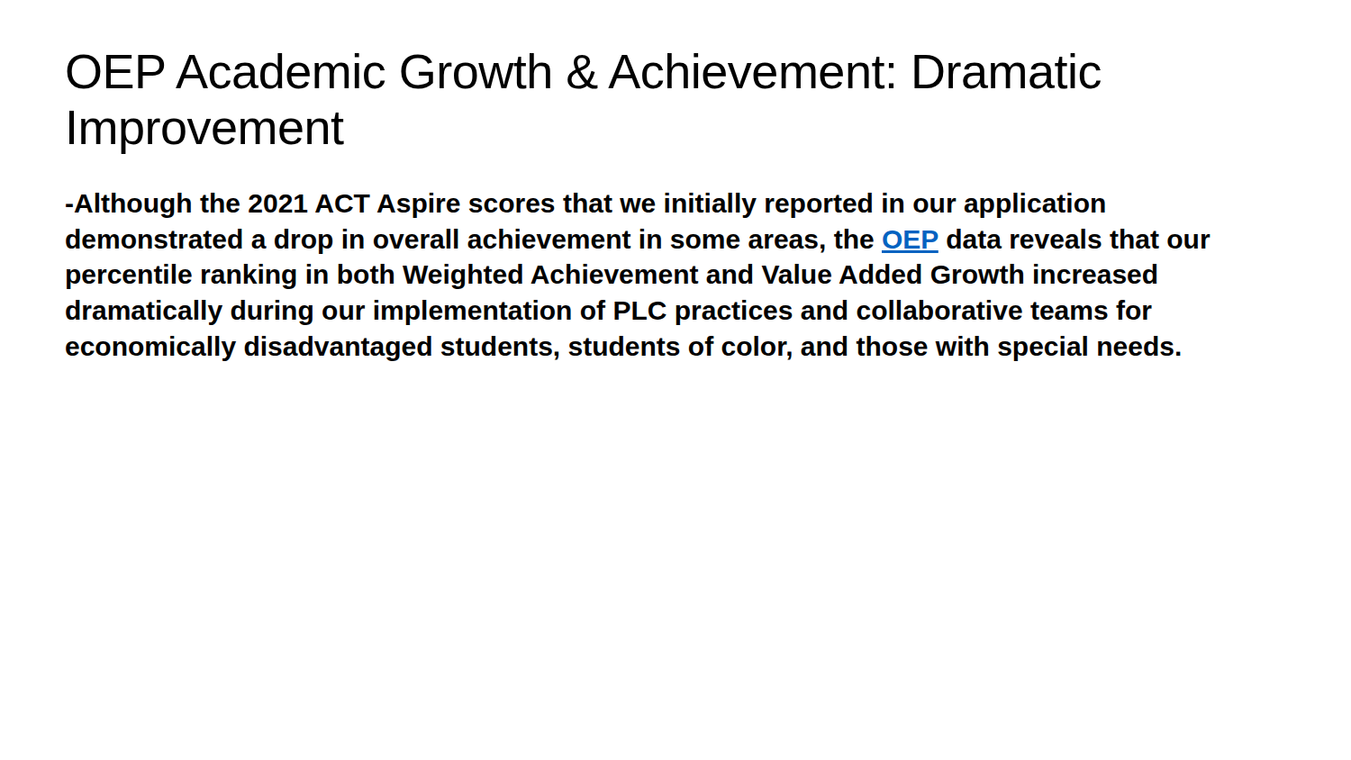OEP Academic Growth & Achievement: Dramatic Improvement
-Although the 2021 ACT Aspire scores that we initially reported in our application demonstrated a drop in overall achievement in some areas, the OEP data reveals that our percentile ranking in both Weighted Achievement and Value Added Growth increased dramatically during our implementation of PLC practices and collaborative teams for economically disadvantaged students, students of color, and those with special needs.